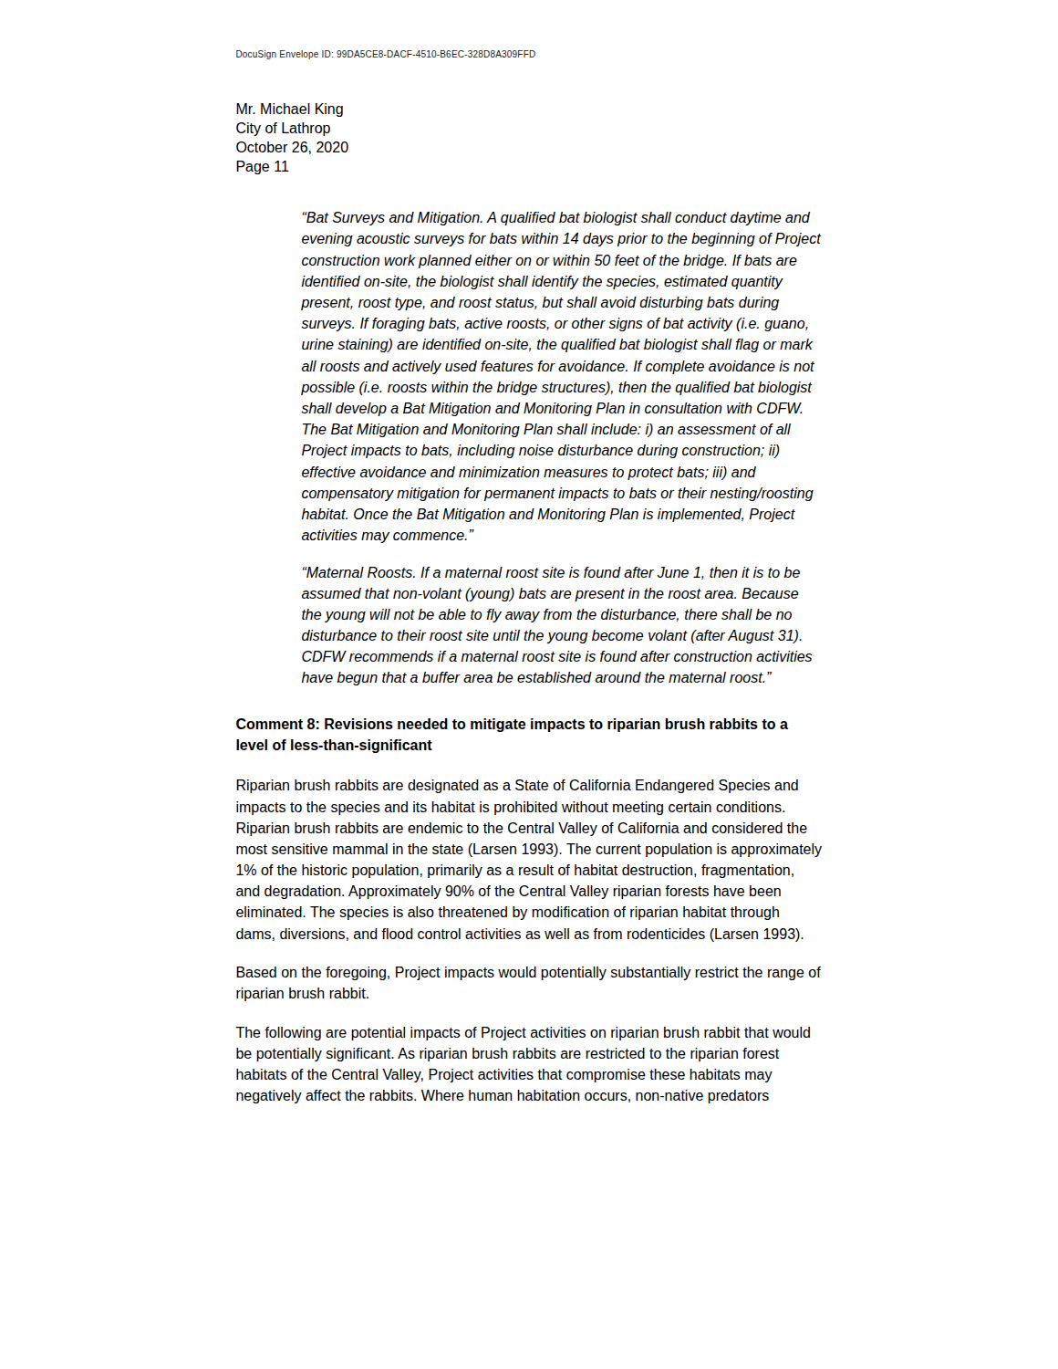DocuSign Envelope ID: 99DA5CE8-DACF-4510-B6EC-328D8A309FFD
Mr. Michael King
City of Lathrop
October 26, 2020
Page 11
“Bat Surveys and Mitigation. A qualified bat biologist shall conduct daytime and evening acoustic surveys for bats within 14 days prior to the beginning of Project construction work planned either on or within 50 feet of the bridge. If bats are identified on-site, the biologist shall identify the species, estimated quantity present, roost type, and roost status, but shall avoid disturbing bats during surveys. If foraging bats, active roosts, or other signs of bat activity (i.e. guano, urine staining) are identified on-site, the qualified bat biologist shall flag or mark all roosts and actively used features for avoidance. If complete avoidance is not possible (i.e. roosts within the bridge structures), then the qualified bat biologist shall develop a Bat Mitigation and Monitoring Plan in consultation with CDFW. The Bat Mitigation and Monitoring Plan shall include: i) an assessment of all Project impacts to bats, including noise disturbance during construction; ii) effective avoidance and minimization measures to protect bats; iii) and compensatory mitigation for permanent impacts to bats or their nesting/roosting habitat. Once the Bat Mitigation and Monitoring Plan is implemented, Project activities may commence.”
“Maternal Roosts. If a maternal roost site is found after June 1, then it is to be assumed that non-volant (young) bats are present in the roost area. Because the young will not be able to fly away from the disturbance, there shall be no disturbance to their roost site until the young become volant (after August 31). CDFW recommends if a maternal roost site is found after construction activities have begun that a buffer area be established around the maternal roost.”
Comment 8: Revisions needed to mitigate impacts to riparian brush rabbits to a level of less-than-significant
Riparian brush rabbits are designated as a State of California Endangered Species and impacts to the species and its habitat is prohibited without meeting certain conditions. Riparian brush rabbits are endemic to the Central Valley of California and considered the most sensitive mammal in the state (Larsen 1993). The current population is approximately 1% of the historic population, primarily as a result of habitat destruction, fragmentation, and degradation. Approximately 90% of the Central Valley riparian forests have been eliminated. The species is also threatened by modification of riparian habitat through dams, diversions, and flood control activities as well as from rodenticides (Larsen 1993).
Based on the foregoing, Project impacts would potentially substantially restrict the range of riparian brush rabbit.
The following are potential impacts of Project activities on riparian brush rabbit that would be potentially significant. As riparian brush rabbits are restricted to the riparian forest habitats of the Central Valley, Project activities that compromise these habitats may negatively affect the rabbits. Where human habitation occurs, non-native predators